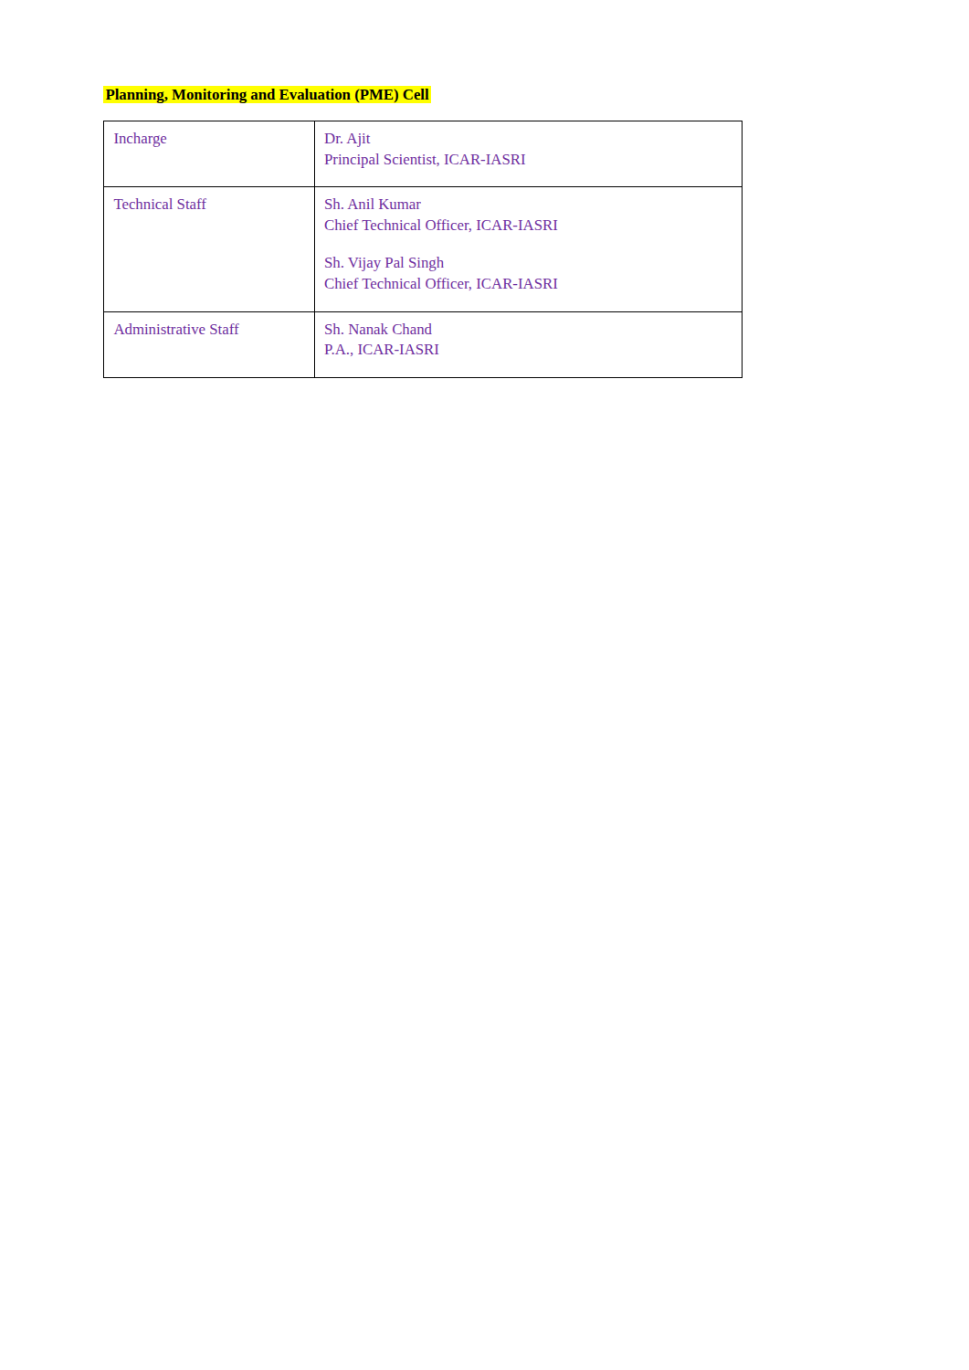Planning, Monitoring and Evaluation (PME) Cell
| Incharge | Dr. Ajit Principal Scientist, ICAR-IASRI |
| Technical Staff | Sh. Anil Kumar Chief Technical Officer, ICAR-IASRI Sh. Vijay Pal Singh Chief Technical Officer, ICAR-IASRI |
| Administrative Staff | Sh. Nanak Chand P.A., ICAR-IASRI |